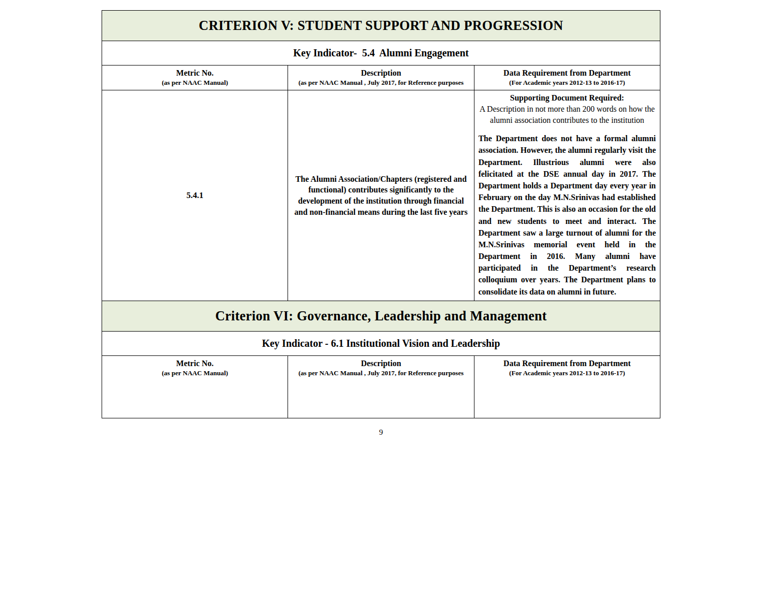| CRITERION V: STUDENT SUPPORT AND PROGRESSION |
| Key Indicator- 5.4 Alumni Engagement |
| Metric No. (as per NAAC Manual) | Description (as per NAAC Manual , July 2017, for Reference purposes | Data Requirement from Department (For Academic years 2012-13 to 2016-17) |
| 5.4.1 | The Alumni Association/Chapters (registered and functional) contributes significantly to the development of the institution through financial and non-financial means during the last five years | Supporting Document Required: A Description in not more than 200 words on how the alumni association contributes to the institution The Department does not have a formal alumni association. However, the alumni regularly visit the Department. Illustrious alumni were also felicitated at the DSE annual day in 2017. The Department holds a Department day every year in February on the day M.N.Srinivas had established the Department. This is also an occasion for the old and new students to meet and interact. The Department saw a large turnout of alumni for the M.N.Srinivas memorial event held in the Department in 2016. Many alumni have participated in the Department’s research colloquium over years. The Department plans to consolidate its data on alumni in future. |
| Criterion VI: Governance, Leadership and Management |
| Key Indicator - 6.1 Institutional Vision and Leadership |
| Metric No. (as per NAAC Manual) | Description (as per NAAC Manual , July 2017, for Reference purposes | Data Requirement from Department (For Academic years 2012-13 to 2016-17) |
9